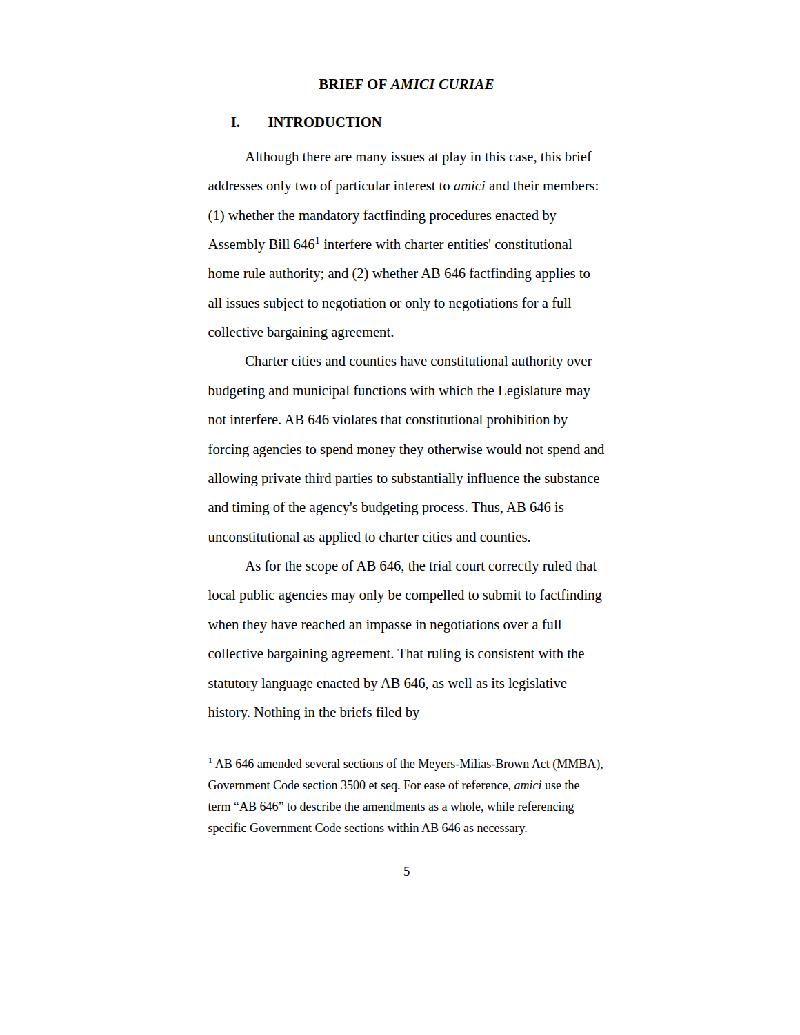BRIEF OF AMICI CURIAE
I. INTRODUCTION
Although there are many issues at play in this case, this brief addresses only two of particular interest to amici and their members: (1) whether the mandatory factfinding procedures enacted by Assembly Bill 6461 interfere with charter entities' constitutional home rule authority; and (2) whether AB 646 factfinding applies to all issues subject to negotiation or only to negotiations for a full collective bargaining agreement.
Charter cities and counties have constitutional authority over budgeting and municipal functions with which the Legislature may not interfere. AB 646 violates that constitutional prohibition by forcing agencies to spend money they otherwise would not spend and allowing private third parties to substantially influence the substance and timing of the agency's budgeting process. Thus, AB 646 is unconstitutional as applied to charter cities and counties.
As for the scope of AB 646, the trial court correctly ruled that local public agencies may only be compelled to submit to factfinding when they have reached an impasse in negotiations over a full collective bargaining agreement. That ruling is consistent with the statutory language enacted by AB 646, as well as its legislative history. Nothing in the briefs filed by
1 AB 646 amended several sections of the Meyers-Milias-Brown Act (MMBA), Government Code section 3500 et seq. For ease of reference, amici use the term “AB 646” to describe the amendments as a whole, while referencing specific Government Code sections within AB 646 as necessary.
5